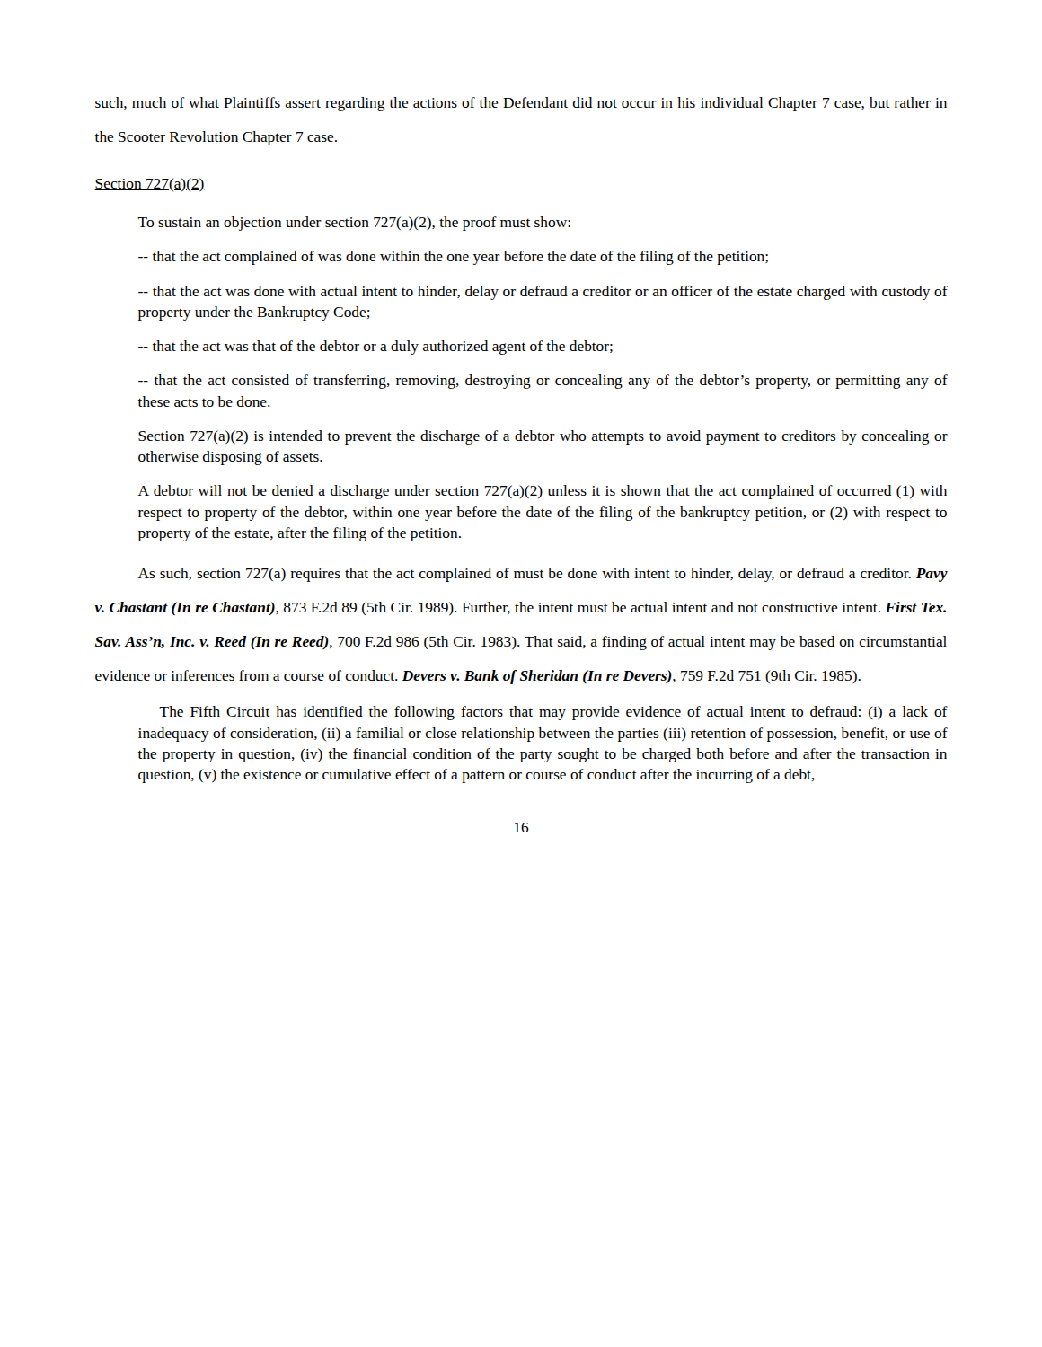such, much of what Plaintiffs assert regarding the actions of the Defendant did not occur in his individual Chapter 7 case, but rather in the Scooter Revolution Chapter 7 case.
Section 727(a)(2)
To sustain an objection under section 727(a)(2), the proof must show:
-- that the act complained of was done within the one year before the date of the filing of the petition;
-- that the act was done with actual intent to hinder, delay or defraud a creditor or an officer of the estate charged with custody of property under the Bankruptcy Code;
-- that the act was that of the debtor or a duly authorized agent of the debtor;
-- that the act consisted of transferring, removing, destroying or concealing any of the debtor’s property, or permitting any of these acts to be done.
Section 727(a)(2) is intended to prevent the discharge of a debtor who attempts to avoid payment to creditors by concealing or otherwise disposing of assets.
A debtor will not be denied a discharge under section 727(a)(2) unless it is shown that the act complained of occurred (1) with respect to property of the debtor, within one year before the date of the filing of the bankruptcy petition, or (2) with respect to property of the estate, after the filing of the petition.
As such, section 727(a) requires that the act complained of must be done with intent to hinder, delay, or defraud a creditor. Pavy v. Chastant (In re Chastant), 873 F.2d 89 (5th Cir. 1989). Further, the intent must be actual intent and not constructive intent. First Tex. Sav. Ass’n, Inc. v. Reed (In re Reed), 700 F.2d 986 (5th Cir. 1983). That said, a finding of actual intent may be based on circumstantial evidence or inferences from a course of conduct. Devers v. Bank of Sheridan (In re Devers), 759 F.2d 751 (9th Cir. 1985).
The Fifth Circuit has identified the following factors that may provide evidence of actual intent to defraud: (i) a lack of inadequacy of consideration, (ii) a familial or close relationship between the parties (iii) retention of possession, benefit, or use of the property in question, (iv) the financial condition of the party sought to be charged both before and after the transaction in question, (v) the existence or cumulative effect of a pattern or course of conduct after the incurring of a debt,
16